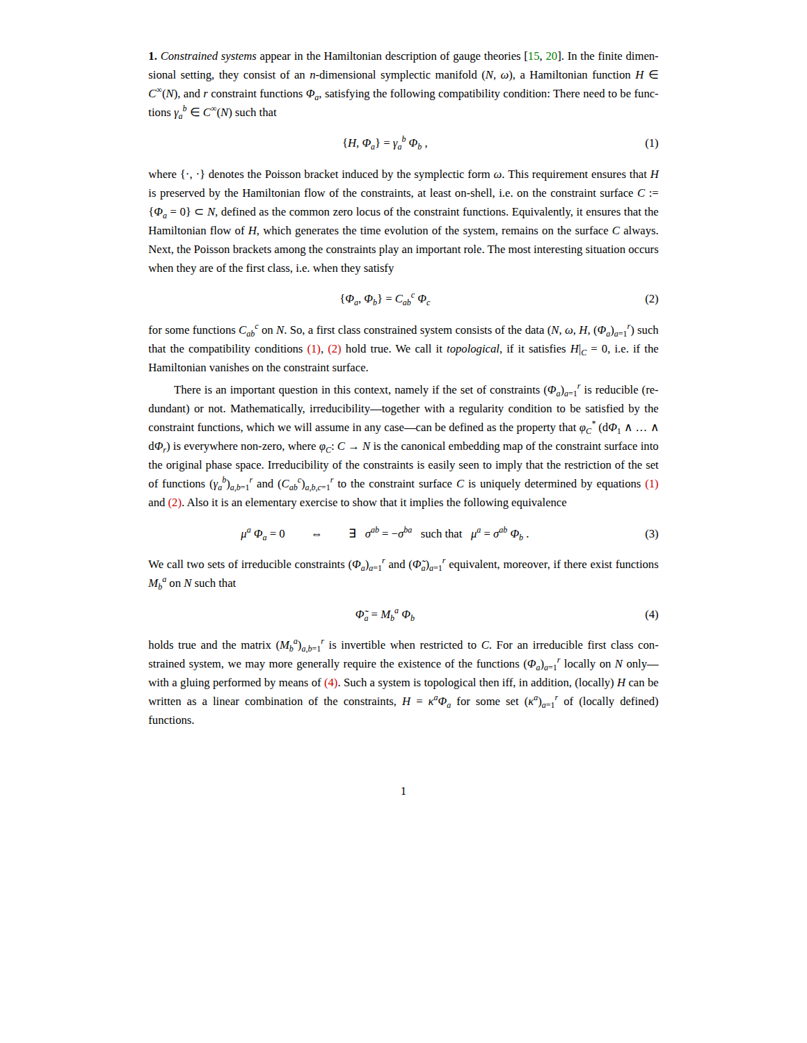1. Constrained systems appear in the Hamiltonian description of gauge theories [15, 20]. In the finite dimensional setting, they consist of an n-dimensional symplectic manifold (N, ω), a Hamiltonian function H ∈ C∞(N), and r constraint functions Φa, satisfying the following compatibility condition: There need to be functions γab ∈ C∞(N) such that
{H, Φa} = γab Φb ,
(1)
where {·, ·} denotes the Poisson bracket induced by the symplectic form ω. This requirement ensures that H is preserved by the Hamiltonian flow of the constraints, at least on-shell, i.e. on the constraint surface C := {Φa = 0} ⊂ N, defined as the common zero locus of the constraint functions. Equivalently, it ensures that the Hamiltonian flow of H, which generates the time evolution of the system, remains on the surface C always. Next, the Poisson brackets among the constraints play an important role. The most interesting situation occurs when they are of the first class, i.e. when they satisfy
{Φa, Φb} = Cabc Φc
(2)
for some functions Cabc on N. So, a first class constrained system consists of the data (N, ω, H, (Φa)a=1r) such that the compatibility conditions (1), (2) hold true. We call it topological, if it satisfies H|C = 0, i.e. if the Hamiltonian vanishes on the constraint surface.
There is an important question in this context, namely if the set of constraints (Φa)a=1r is reducible (redundant) or not. Mathematically, irreducibility—together with a regularity condition to be satisfied by the constraint functions, which we will assume in any case—can be defined as the property that φC* (dΦ1 ∧ … ∧ dΦr) is everywhere non-zero, where φC: C → N is the canonical embedding map of the constraint surface into the original phase space. Irreducibility of the constraints is easily seen to imply that the restriction of the set of functions (γab)a,b=1r and (Cabc)a,b,c=1r to the constraint surface C is uniquely determined by equations (1) and (2). Also it is an elementary exercise to show that it implies the following equivalence
μa Φa = 0 ⇔ ∃ σab = −σba such that μa = σab Φb .
(3)
We call two sets of irreducible constraints (Φa)a=1r and (Φ̃a)a=1r equivalent, moreover, if there exist functions Mba on N such that
Φ̃a = Mba Φb
(4)
holds true and the matrix (Mba)a,b=1r is invertible when restricted to C. For an irreducible first class constrained system, we may more generally require the existence of the functions (Φa)a=1r locally on N only—with a gluing performed by means of (4). Such a system is topological then iff, in addition, (locally) H can be written as a linear combination of the constraints, H = κa Φa for some set (κa)a=1r of (locally defined) functions.
1